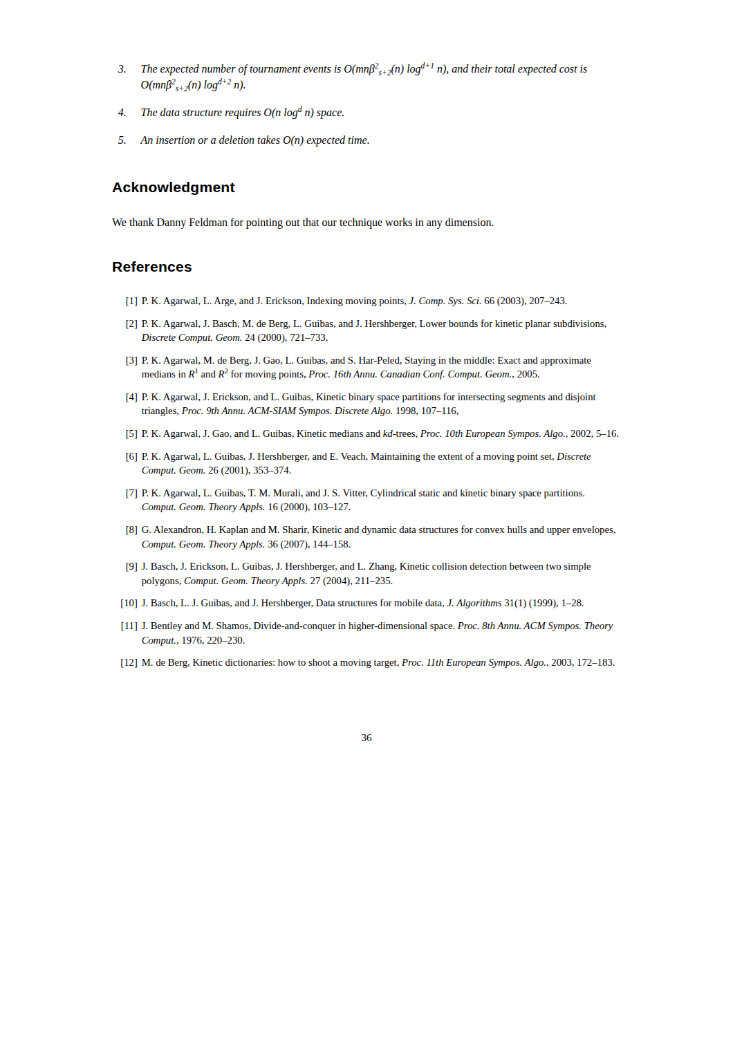3.
The expected number of tournament events is O(mnβ2s+2(n) logd+1 n), and their total expected cost is O(mnβ2s+2(n) logd+2 n).
4.
The data structure requires O(n logd n) space.
5.
An insertion or a deletion takes O(n) expected time.
Acknowledgment
We thank Danny Feldman for pointing out that our technique works in any dimension.
References
[1] P. K. Agarwal, L. Arge, and J. Erickson, Indexing moving points, J. Comp. Sys. Sci. 66 (2003), 207–243.
[2] P. K. Agarwal, J. Basch, M. de Berg, L. Guibas, and J. Hershberger, Lower bounds for kinetic planar subdivisions, Discrete Comput. Geom. 24 (2000), 721–733.
[3] P. K. Agarwal, M. de Berg, J. Gao, L. Guibas, and S. Har-Peled, Staying in the middle: Exact and approximate medians in R1 and R2 for moving points, Proc. 16th Annu. Canadian Conf. Comput. Geom., 2005.
[4] P. K. Agarwal, J. Erickson, and L. Guibas, Kinetic binary space partitions for intersecting segments and disjoint triangles, Proc. 9th Annu. ACM-SIAM Sympos. Discrete Algo. 1998, 107–116,
[5] P. K. Agarwal, J. Gao, and L. Guibas, Kinetic medians and kd-trees, Proc. 10th European Sympos. Algo., 2002, 5–16.
[6] P. K. Agarwal, L. Guibas, J. Hershberger, and E. Veach, Maintaining the extent of a moving point set, Discrete Comput. Geom. 26 (2001), 353–374.
[7] P. K. Agarwal, L. Guibas, T. M. Murali, and J. S. Vitter, Cylindrical static and kinetic binary space partitions. Comput. Geom. Theory Appls. 16 (2000), 103–127.
[8] G. Alexandron, H. Kaplan and M. Sharir, Kinetic and dynamic data structures for convex hulls and upper envelopes, Comput. Geom. Theory Appls. 36 (2007), 144–158.
[9] J. Basch, J. Erickson, L. Guibas, J. Hershberger, and L. Zhang, Kinetic collision detection between two simple polygons, Comput. Geom. Theory Appls. 27 (2004), 211–235.
[10] J. Basch, L. J. Guibas, and J. Hershberger, Data structures for mobile data, J. Algorithms 31(1) (1999), 1–28.
[11] J. Bentley and M. Shamos, Divide-and-conquer in higher-dimensional space. Proc. 8th Annu. ACM Sympos. Theory Comput., 1976, 220–230.
[12] M. de Berg, Kinetic dictionaries: how to shoot a moving target, Proc. 11th European Sympos. Algo., 2003, 172–183.
36